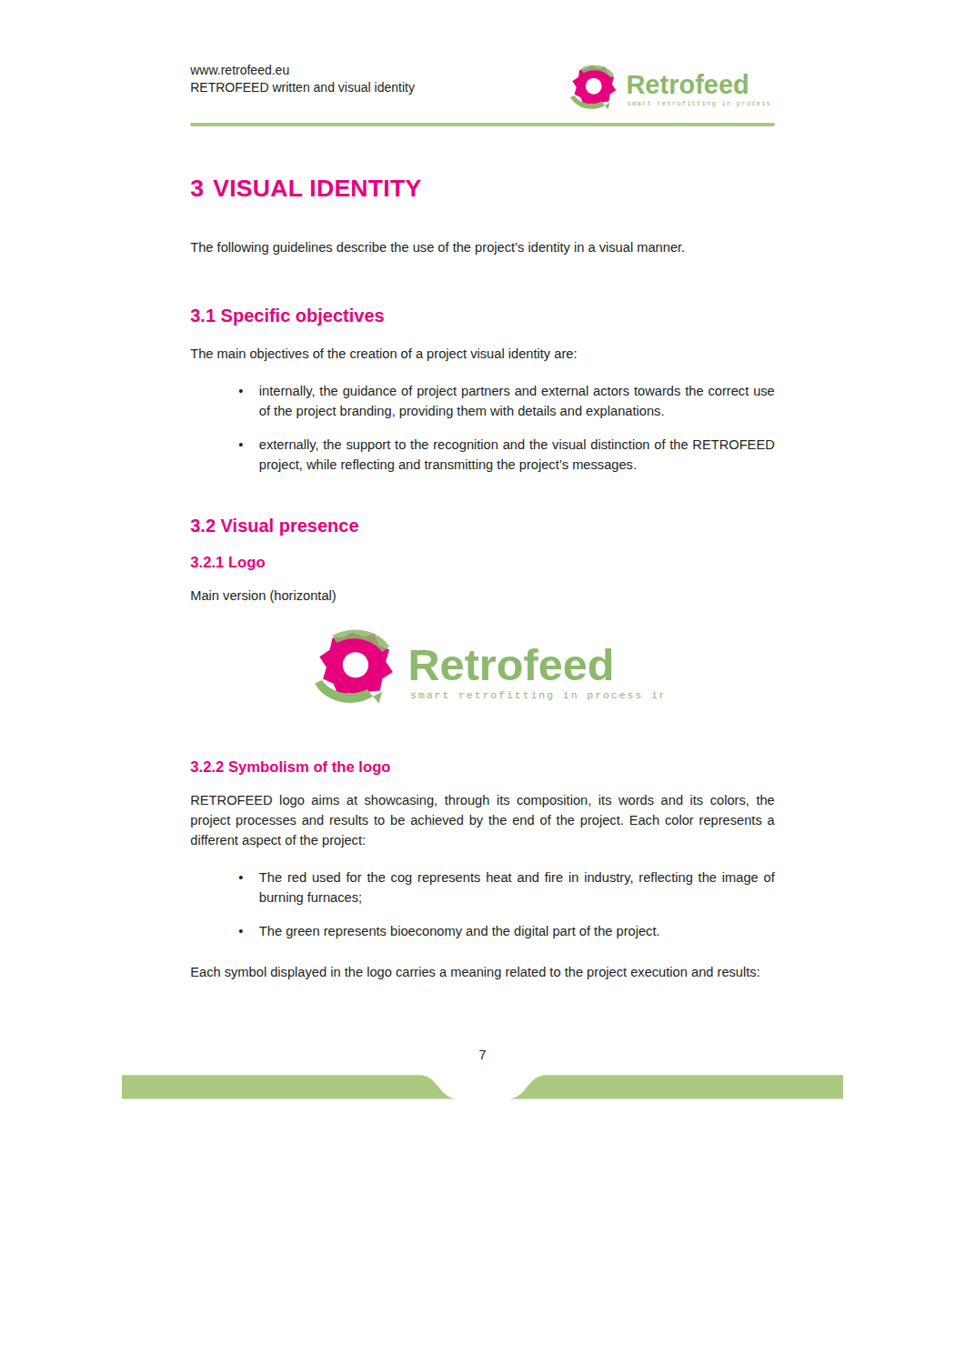www.retrofeed.eu
RETROFEED written and visual identity
Retrofeed smart retrofitting in process industry
3 VISUAL IDENTITY
The following guidelines describe the use of the project’s identity in a visual manner.
3.1 Specific objectives
The main objectives of the creation of a project visual identity are:
internally, the guidance of project partners and external actors towards the correct use of the project branding, providing them with details and explanations.
externally, the support to the recognition and the visual distinction of the RETROFEED project, while reflecting and transmitting the project’s messages.
3.2 Visual presence
3.2.1 Logo
Main version (horizontal)
Retrofeed smart retrofitting in process industry
3.2.2 Symbolism of the logo
RETROFEED logo aims at showcasing, through its composition, its words and its colors, the project processes and results to be achieved by the end of the project. Each color represents a different aspect of the project:
The red used for the cog represents heat and fire in industry, reflecting the image of burning furnaces;
The green represents bioeconomy and the digital part of the project.
Each symbol displayed in the logo carries a meaning related to the project execution and results:
7